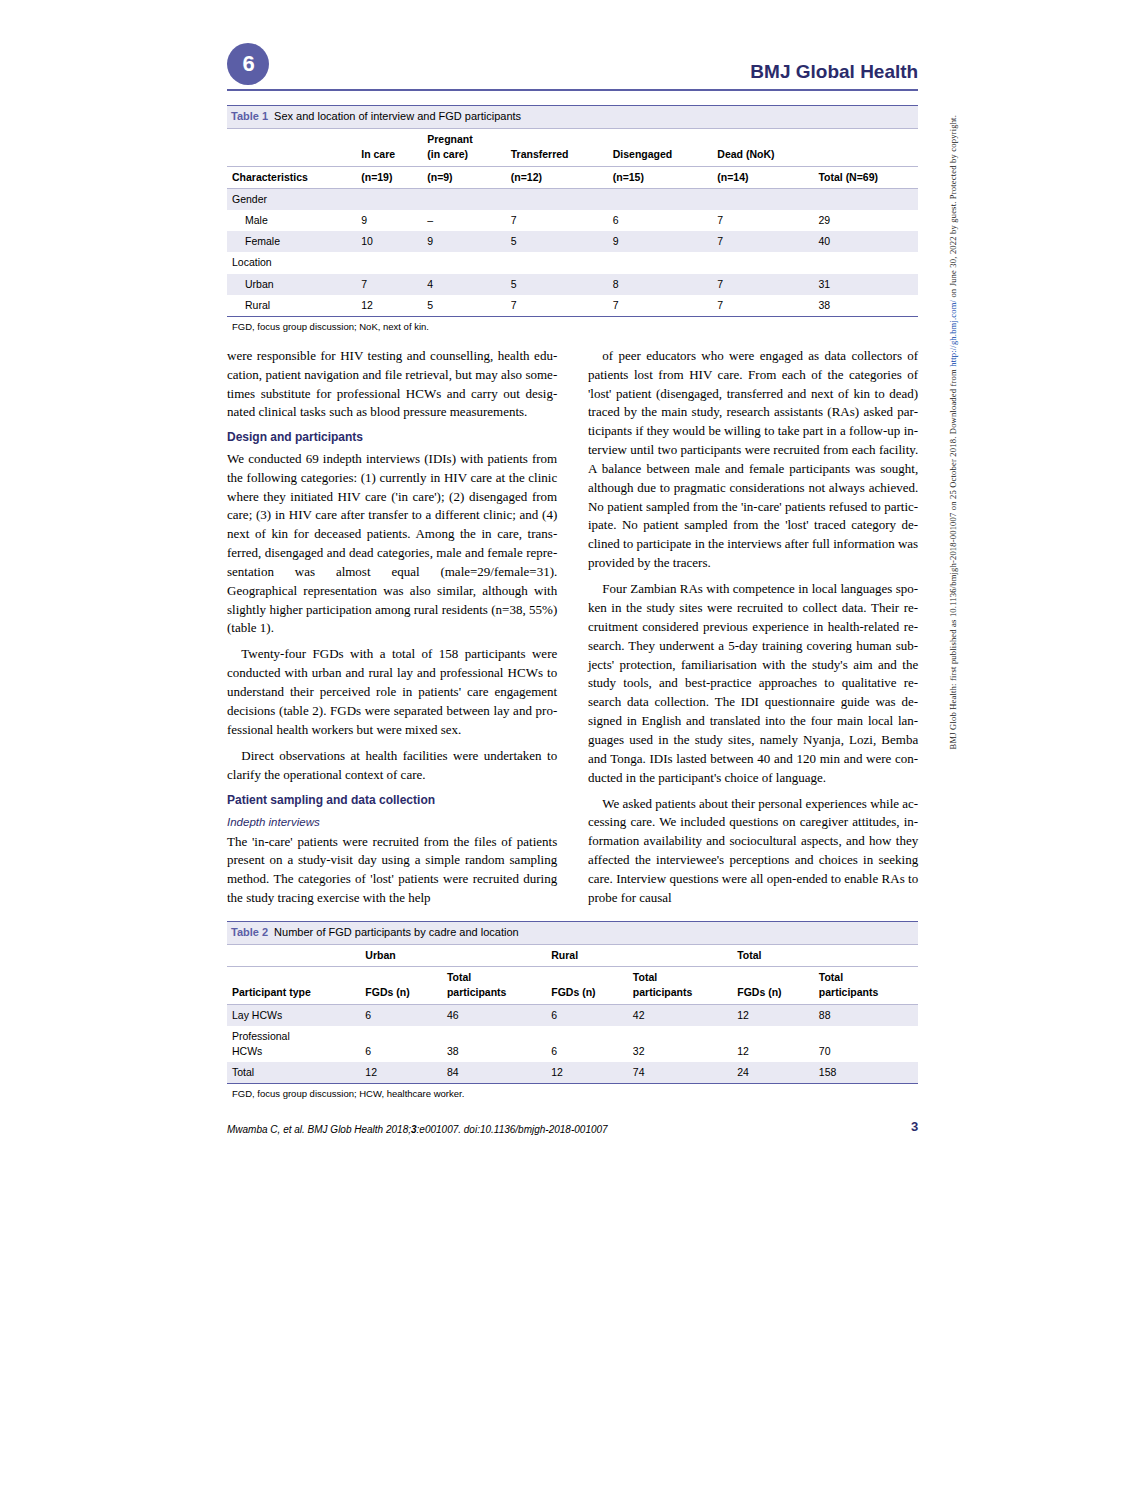BMJ Glob Health: first published as 10.1136/bmjgh-2018-001007 on 25 October 2018. Downloaded from http://gh.bmj.com/ on June 30, 2022 by guest. Protected by copyright.
6
BMJ Global Health
Table 1 Sex and location of interview and FGD participants
| | In care | Pregnant (in care) | Transferred | Disengaged | Dead (NoK) | |
| --- | --- | --- | --- | --- | --- | --- |
| Characteristics | (n=19) | (n=9) | (n=12) | (n=15) | (n=14) | Total (N=69) |
| Gender | | | | | | |
| Male | 9 | – | 7 | 6 | 7 | 29 |
| Female | 10 | 9 | 5 | 9 | 7 | 40 |
| Location | | | | | | |
| Urban | 7 | 4 | 5 | 8 | 7 | 31 |
| Rural | 12 | 5 | 7 | 7 | 7 | 38 |
| FGD, focus group discussion; NoK, next of kin. |
were responsible for HIV testing and counselling, health education, patient navigation and file retrieval, but may also sometimes substitute for professional HCWs and carry out designated clinical tasks such as blood pressure measurements.
Design and participants
We conducted 69 indepth interviews (IDIs) with patients from the following categories: (1) currently in HIV care at the clinic where they initiated HIV care ('in care'); (2) disengaged from care; (3) in HIV care after transfer to a different clinic; and (4) next of kin for deceased patients. Among the in care, transferred, disengaged and dead categories, male and female representation was almost equal (male=29/female=31). Geographical representation was also similar, although with slightly higher participation among rural residents (n=38, 55%) (table 1).
Twenty-four FGDs with a total of 158 participants were conducted with urban and rural lay and professional HCWs to understand their perceived role in patients' care engagement decisions (table 2). FGDs were separated between lay and professional health workers but were mixed sex.
Direct observations at health facilities were undertaken to clarify the operational context of care.
Patient sampling and data collection
Indepth interviews
The 'in-care' patients were recruited from the files of patients present on a study-visit day using a simple random sampling method. The categories of 'lost' patients were recruited during the study tracing exercise with the help
of peer educators who were engaged as data collectors of patients lost from HIV care. From each of the categories of 'lost' patient (disengaged, transferred and next of kin to dead) traced by the main study, research assistants (RAs) asked participants if they would be willing to take part in a follow-up interview until two participants were recruited from each facility. A balance between male and female participants was sought, although due to pragmatic considerations not always achieved. No patient sampled from the 'in-care' patients refused to participate. No patient sampled from the 'lost' traced category declined to participate in the interviews after full information was provided by the tracers.
Four Zambian RAs with competence in local languages spoken in the study sites were recruited to collect data. Their recruitment considered previous experience in health-related research. They underwent a 5-day training covering human subjects' protection, familiarisation with the study's aim and the study tools, and best-practice approaches to qualitative research data collection. The IDI questionnaire guide was designed in English and translated into the four main local languages used in the study sites, namely Nyanja, Lozi, Bemba and Tonga. IDIs lasted between 40 and 120 min and were conducted in the participant's choice of language.
We asked patients about their personal experiences while accessing care. We included questions on caregiver attitudes, information availability and sociocultural aspects, and how they affected the interviewee's perceptions and choices in seeking care. Interview questions were all open-ended to enable RAs to probe for causal
Table 2 Number of FGD participants by cadre and location
| | Urban | Rural | Total |
| --- | --- | --- | --- |
| Participant type | FGDs (n) | Total participants | FGDs (n) | Total participants | FGDs (n) | Total participants |
| Lay HCWs | 6 | 46 | 6 | 42 | 12 | 88 |
| Professional HCWs | 6 | 38 | 6 | 32 | 12 | 70 |
| Total | 12 | 84 | 12 | 74 | 24 | 158 |
| FGD, focus group discussion; HCW, healthcare worker. |
Mwamba C, et al. BMJ Glob Health 2018;3:e001007. doi:10.1136/bmjgh-2018-001007
3